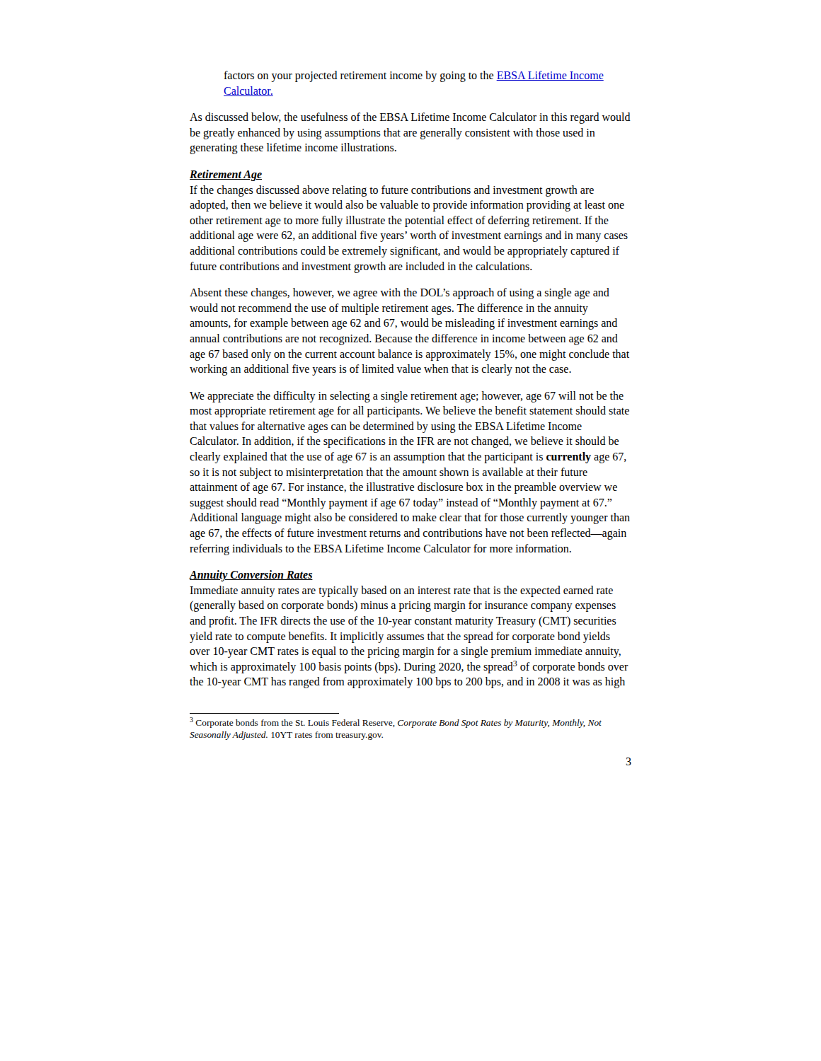factors on your projected retirement income by going to the EBSA Lifetime Income Calculator.
As discussed below, the usefulness of the EBSA Lifetime Income Calculator in this regard would be greatly enhanced by using assumptions that are generally consistent with those used in generating these lifetime income illustrations.
Retirement Age
If the changes discussed above relating to future contributions and investment growth are adopted, then we believe it would also be valuable to provide information providing at least one other retirement age to more fully illustrate the potential effect of deferring retirement. If the additional age were 62, an additional five years’ worth of investment earnings and in many cases additional contributions could be extremely significant, and would be appropriately captured if future contributions and investment growth are included in the calculations.
Absent these changes, however, we agree with the DOL’s approach of using a single age and would not recommend the use of multiple retirement ages. The difference in the annuity amounts, for example between age 62 and 67, would be misleading if investment earnings and annual contributions are not recognized. Because the difference in income between age 62 and age 67 based only on the current account balance is approximately 15%, one might conclude that working an additional five years is of limited value when that is clearly not the case.
We appreciate the difficulty in selecting a single retirement age; however, age 67 will not be the most appropriate retirement age for all participants. We believe the benefit statement should state that values for alternative ages can be determined by using the EBSA Lifetime Income Calculator. In addition, if the specifications in the IFR are not changed, we believe it should be clearly explained that the use of age 67 is an assumption that the participant is currently age 67, so it is not subject to misinterpretation that the amount shown is available at their future attainment of age 67. For instance, the illustrative disclosure box in the preamble overview we suggest should read “Monthly payment if age 67 today” instead of “Monthly payment at 67.” Additional language might also be considered to make clear that for those currently younger than age 67, the effects of future investment returns and contributions have not been reflected—again referring individuals to the EBSA Lifetime Income Calculator for more information.
Annuity Conversion Rates
Immediate annuity rates are typically based on an interest rate that is the expected earned rate (generally based on corporate bonds) minus a pricing margin for insurance company expenses and profit. The IFR directs the use of the 10-year constant maturity Treasury (CMT) securities yield rate to compute benefits. It implicitly assumes that the spread for corporate bond yields over 10-year CMT rates is equal to the pricing margin for a single premium immediate annuity, which is approximately 100 basis points (bps). During 2020, the spread3 of corporate bonds over the 10-year CMT has ranged from approximately 100 bps to 200 bps, and in 2008 it was as high
3 Corporate bonds from the St. Louis Federal Reserve, Corporate Bond Spot Rates by Maturity, Monthly, Not Seasonally Adjusted. 10YT rates from treasury.gov.
3